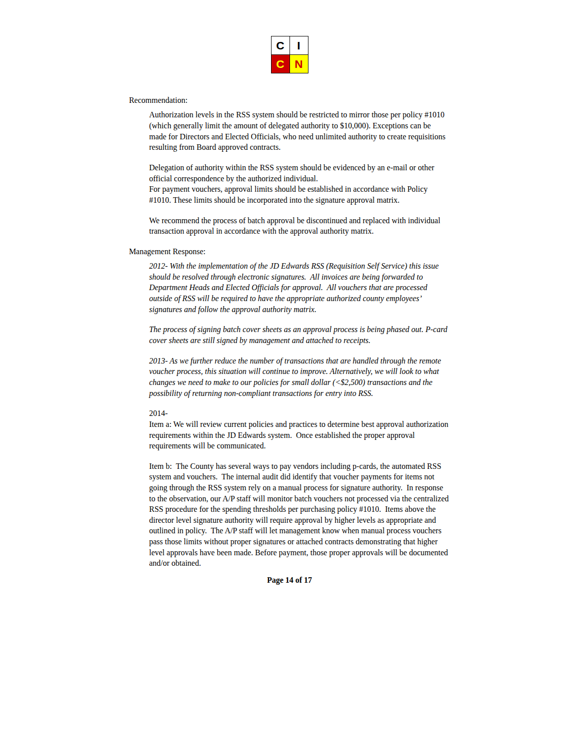| C | I |
| C | N |
Recommendation:
Authorization levels in the RSS system should be restricted to mirror those per policy #1010 (which generally limit the amount of delegated authority to $10,000). Exceptions can be made for Directors and Elected Officials, who need unlimited authority to create requisitions resulting from Board approved contracts.
Delegation of authority within the RSS system should be evidenced by an e-mail or other official correspondence by the authorized individual.
For payment vouchers, approval limits should be established in accordance with Policy #1010. These limits should be incorporated into the signature approval matrix.
We recommend the process of batch approval be discontinued and replaced with individual transaction approval in accordance with the approval authority matrix.
Management Response:
2012- With the implementation of the JD Edwards RSS (Requisition Self Service) this issue should be resolved through electronic signatures. All invoices are being forwarded to Department Heads and Elected Officials for approval. All vouchers that are processed outside of RSS will be required to have the appropriate authorized county employees’ signatures and follow the approval authority matrix.
The process of signing batch cover sheets as an approval process is being phased out. P-card cover sheets are still signed by management and attached to receipts.
2013- As we further reduce the number of transactions that are handled through the remote voucher process, this situation will continue to improve. Alternatively, we will look to what changes we need to make to our policies for small dollar (<$2,500) transactions and the possibility of returning non-compliant transactions for entry into RSS.
2014-
Item a: We will review current policies and practices to determine best approval authorization requirements within the JD Edwards system. Once established the proper approval requirements will be communicated.
Item b: The County has several ways to pay vendors including p-cards, the automated RSS system and vouchers. The internal audit did identify that voucher payments for items not going through the RSS system rely on a manual process for signature authority. In response to the observation, our A/P staff will monitor batch vouchers not processed via the centralized RSS procedure for the spending thresholds per purchasing policy #1010. Items above the director level signature authority will require approval by higher levels as appropriate and outlined in policy. The A/P staff will let management know when manual process vouchers pass those limits without proper signatures or attached contracts demonstrating that higher level approvals have been made. Before payment, those proper approvals will be documented and/or obtained.
Page 14 of 17